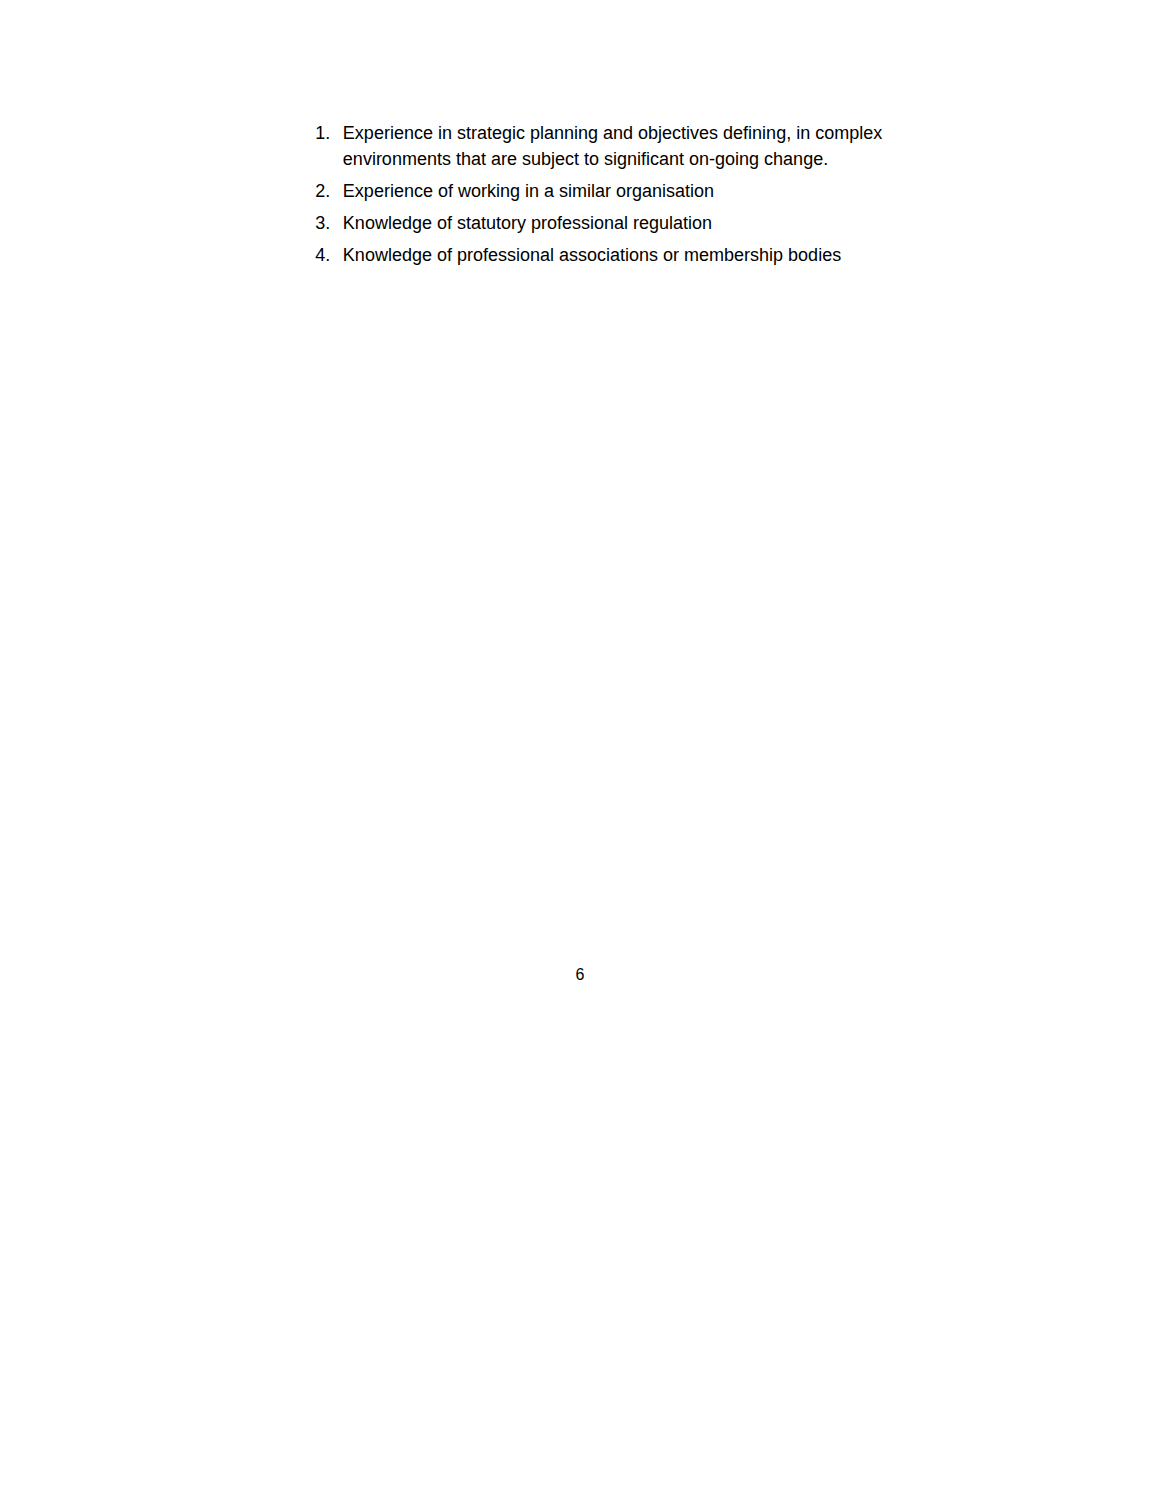Experience in strategic planning and objectives defining, in complex environments that are subject to significant on-going change.
Experience of working in a similar organisation
Knowledge of statutory professional regulation
Knowledge of professional associations or membership bodies
6